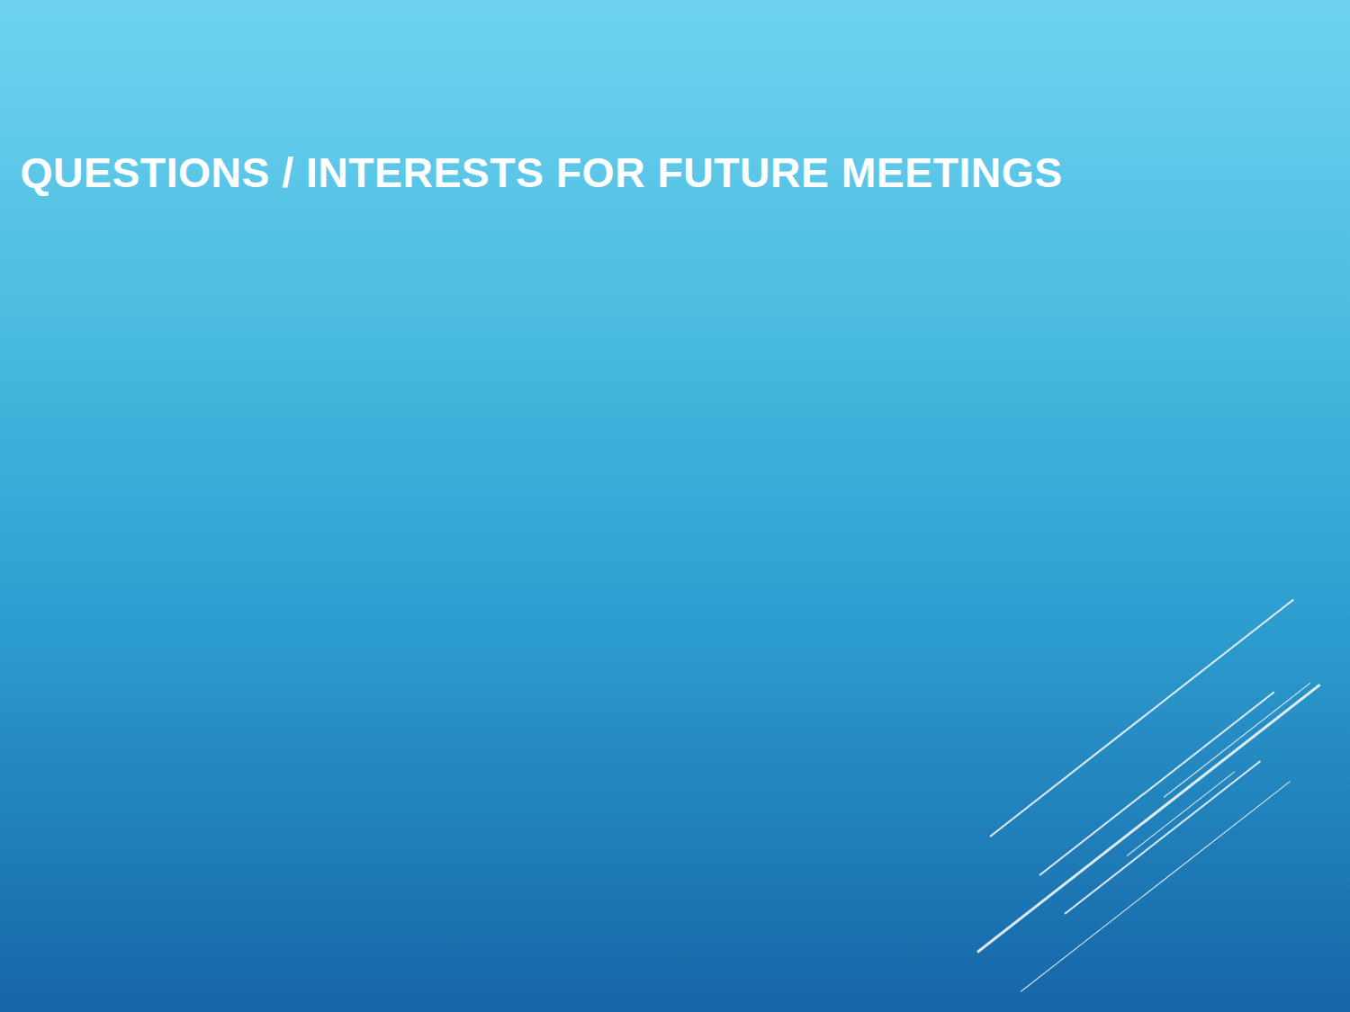Questions / Interests for Future Meetings